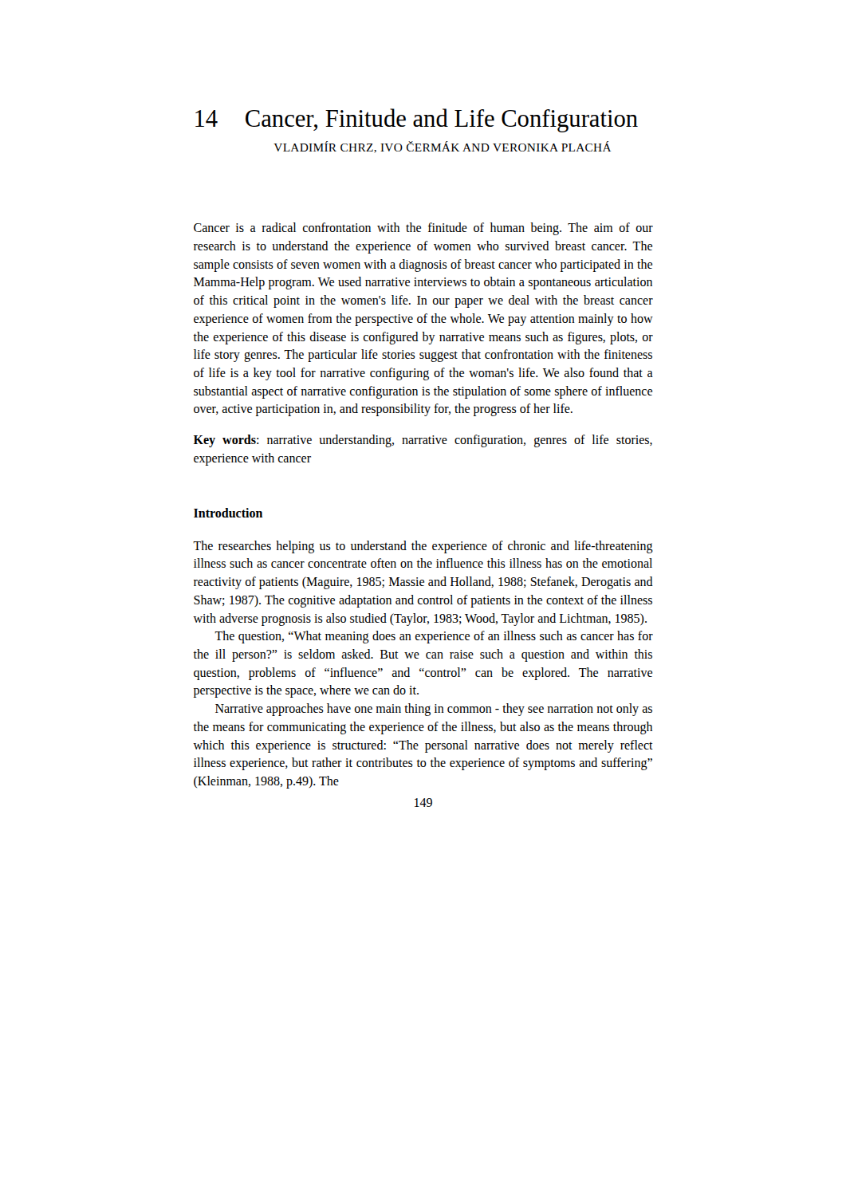14 Cancer, Finitude and Life Configuration
Vladimír Chrz, Ivo Čermák and Veronika Plachá
Cancer is a radical confrontation with the finitude of human being. The aim of our research is to understand the experience of women who survived breast cancer. The sample consists of seven women with a diagnosis of breast cancer who participated in the Mamma-Help program. We used narrative interviews to obtain a spontaneous articulation of this critical point in the women's life. In our paper we deal with the breast cancer experience of women from the perspective of the whole. We pay attention mainly to how the experience of this disease is configured by narrative means such as figures, plots, or life story genres. The particular life stories suggest that confrontation with the finiteness of life is a key tool for narrative configuring of the woman's life. We also found that a substantial aspect of narrative configuration is the stipulation of some sphere of influence over, active participation in, and responsibility for, the progress of her life.
Key words: narrative understanding, narrative configuration, genres of life stories, experience with cancer
Introduction
The researches helping us to understand the experience of chronic and life-threatening illness such as cancer concentrate often on the influence this illness has on the emotional reactivity of patients (Maguire, 1985; Massie and Holland, 1988; Stefanek, Derogatis and Shaw; 1987). The cognitive adaptation and control of patients in the context of the illness with adverse prognosis is also studied (Taylor, 1983; Wood, Taylor and Lichtman, 1985).
The question, “What meaning does an experience of an illness such as cancer has for the ill person?” is seldom asked. But we can raise such a question and within this question, problems of “influence” and “control” can be explored. The narrative perspective is the space, where we can do it.
Narrative approaches have one main thing in common - they see narration not only as the means for communicating the experience of the illness, but also as the means through which this experience is structured: “The personal narrative does not merely reflect illness experience, but rather it contributes to the experience of symptoms and suffering” (Kleinman, 1988, p.49). The
149